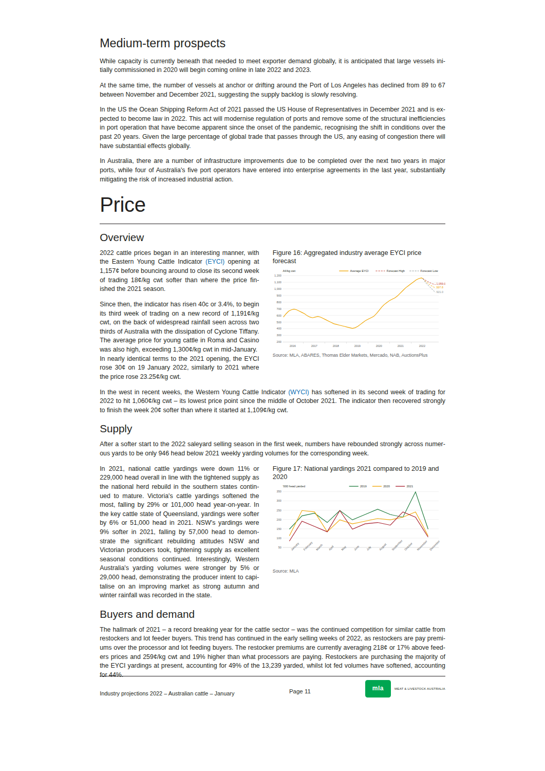Medium-term prospects
While capacity is currently beneath that needed to meet exporter demand globally, it is anticipated that large vessels initially commissioned in 2020 will begin coming online in late 2022 and 2023.
At the same time, the number of vessels at anchor or drifting around the Port of Los Angeles has declined from 89 to 67 between November and December 2021, suggesting the supply backlog is slowly resolving.
In the US the Ocean Shipping Reform Act of 2021 passed the US House of Representatives in December 2021 and is expected to become law in 2022. This act will modernise regulation of ports and remove some of the structural inefficiencies in port operation that have become apparent since the onset of the pandemic, recognising the shift in conditions over the past 20 years. Given the large percentage of global trade that passes through the US, any easing of congestion there will have substantial effects globally.
In Australia, there are a number of infrastructure improvements due to be completed over the next two years in major ports, while four of Australia's five port operators have entered into enterprise agreements in the last year, substantially mitigating the risk of increased industrial action.
Price
Overview
2022 cattle prices began in an interesting manner, with the Eastern Young Cattle Indicator (EYCI) opening at 1,157¢ before bouncing around to close its second week of trading 18¢/kg cwt softer than where the price finished the 2021 season.
Since then, the indicator has risen 40c or 3.4%, to begin its third week of trading on a new record of 1,191¢/kg cwt, on the back of widespread rainfall seen across two thirds of Australia with the dissipation of Cyclone Tiffany. The average price for young cattle in Roma and Casino was also high, exceeding 1,300¢/kg cwt in mid-January. In nearly identical terms to the 2021 opening, the EYCI rose 30¢ on 19 January 2022, similarly to 2021 where the price rose 23.25¢/kg cwt.
Figure 16: Aggregated industry average EYCI price forecast
A¢/kg cwt Average EYCI Forecast High Forecast Low 1,200 1,100 1,000 900 800 700 600 500 400 300 200 2016 2017 2018 2019 2020 2021 2022 1,059.0 997.8 921.0
Source: MLA, ABARES, Thomas Elder Markets, Mercado, NAB, AuctionsPlus
In the west in recent weeks, the Western Young Cattle Indicator (WYCI) has softened in its second week of trading for 2022 to hit 1,060¢/kg cwt – its lowest price point since the middle of October 2021. The indicator then recovered strongly to finish the week 20¢ softer than where it started at 1,109¢/kg cwt.
Supply
After a softer start to the 2022 saleyard selling season in the first week, numbers have rebounded strongly across numerous yards to be only 946 head below 2021 weekly yarding volumes for the corresponding week.
In 2021, national cattle yardings were down 11% or 229,000 head overall in line with the tightened supply as the national herd rebuild in the southern states continued to mature. Victoria's cattle yardings softened the most, falling by 29% or 101,000 head year-on-year. In the key cattle state of Queensland, yardings were softer by 6% or 51,000 head in 2021. NSW's yardings were 9% softer in 2021, falling by 57,000 head to demonstrate the significant rebuilding attitudes NSW and Victorian producers took, tightening supply as excellent seasonal conditions continued. Interestingly, Western Australia's yarding volumes were stronger by 5% or 29,000 head, demonstrating the producer intent to capitalise on an improving market as strong autumn and winter rainfall was recorded in the state.
Figure 17: National yardings 2021 compared to 2019 and 2020
'000 head yarded 2019 2020 2021 350 300 250 200 150 100 50 January February March April May June July August September October November December
Source: MLA
Buyers and demand
The hallmark of 2021 – a record breaking year for the cattle sector – was the continued competition for similar cattle from restockers and lot feeder buyers. This trend has continued in the early selling weeks of 2022, as restockers are pay premiums over the processor and lot feeding buyers. The restocker premiums are currently averaging 218¢ or 17% above feeders prices and 259¢/kg cwt and 19% higher than what processors are paying. Restockers are purchasing the majority of the EYCI yardings at present, accounting for 49% of the 13,239 yarded, whilst lot fed volumes have softened, accounting for 44%.
Industry projections 2022 – Australian cattle – January
Page 11
mla
MEAT & LIVESTOCK AUSTRALIA